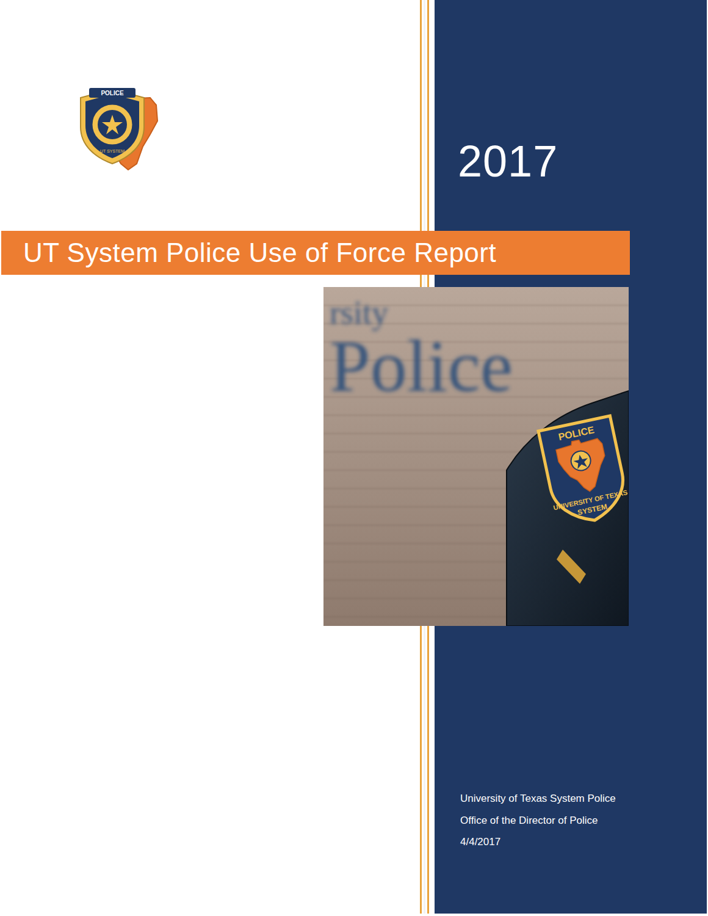2017
POLICE UT SYSTEM
rsity Police POLICE UNIVERSITY OF TEXAS SYSTEM
UT System Police Use of Force Report
University of Texas System Police
Office of the Director of Police
4/4/2017